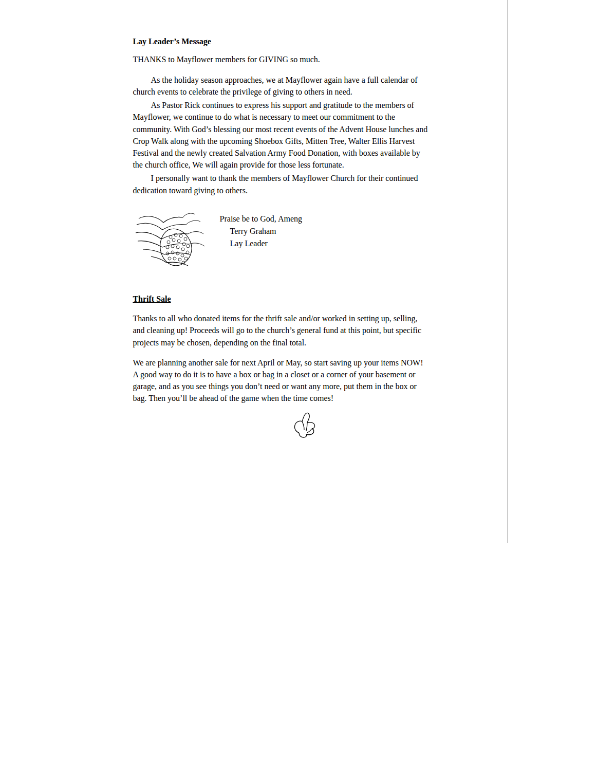Lay Leader’s Message
THANKS to Mayflower members for GIVING so much.
As the holiday season approaches, we at Mayflower again have a full calendar of church events to celebrate the privilege of giving to others in need.
As Pastor Rick continues to express his support and gratitude to the members of Mayflower, we continue to do what is necessary to meet our commitment to the community. With God’s blessing our most recent events of the Advent House lunches and Crop Walk along with the upcoming Shoebox Gifts, Mitten Tree, Walter Ellis Harvest Festival and the newly created Salvation Army Food Donation, with boxes available by the church office, We will again provide for those less fortunate.
I personally want to thank the members of Mayflower Church for their continued dedication toward giving to others.
Praise be to God, Ameng
Terry Graham
Lay Leader
Thrift Sale
Thanks to all who donated items for the thrift sale and/or worked in setting up, selling, and cleaning up! Proceeds will go to the church’s general fund at this point, but specific projects may be chosen, depending on the final total.
We are planning another sale for next April or May, so start saving up your items NOW! A good way to do it is to have a box or bag in a closet or a corner of your basement or garage, and as you see things you don’t need or want any more, put them in the box or bag. Then you’ll be ahead of the game when the time comes!